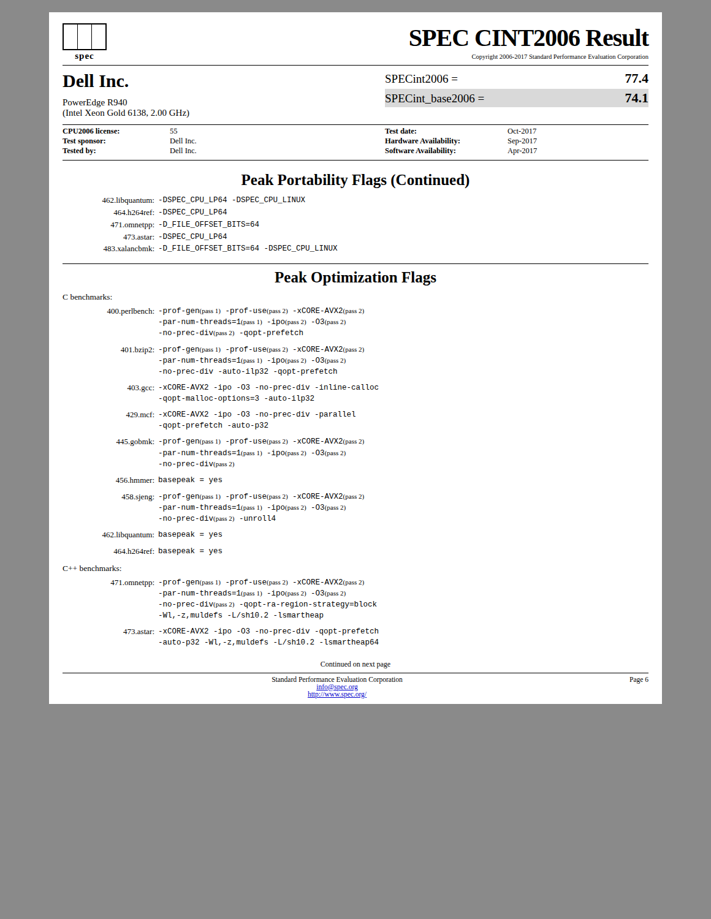spec
SPEC CINT2006 Result
Copyright 2006-2017 Standard Performance Evaluation Corporation
Dell Inc.
PowerEdge R940
(Intel Xeon Gold 6138, 2.00 GHz)
SPECint2006 = 77.4
SPECint_base2006 = 74.1
CPU2006 license: 55
Test sponsor: Dell Inc.
Tested by: Dell Inc.
Test date: Oct-2017
Hardware Availability: Sep-2017
Software Availability: Apr-2017
Peak Portability Flags (Continued)
462.libquantum:-DSPEC_CPU_LP64 -DSPEC_CPU_LINUX
464.h264ref:-DSPEC_CPU_LP64
471.omnetpp:-D_FILE_OFFSET_BITS=64
473.astar:-DSPEC_CPU_LP64
483.xalancbmk:-D_FILE_OFFSET_BITS=64 -DSPEC_CPU_LINUX
Peak Optimization Flags
C benchmarks:
400.perlbench: -prof-gen(pass 1) -prof-use(pass 2) -xCORE-AVX2(pass 2)
-par-num-threads=1(pass 1) -ipo(pass 2) -O3(pass 2)
-no-prec-div(pass 2) -qopt-prefetch
401.bzip2: -prof-gen(pass 1) -prof-use(pass 2) -xCORE-AVX2(pass 2)
-par-num-threads=1(pass 1) -ipo(pass 2) -O3(pass 2)
-no-prec-div -auto-ilp32 -qopt-prefetch
403.gcc: -xCORE-AVX2 -ipo -O3 -no-prec-div -inline-calloc
-qopt-malloc-options=3 -auto-ilp32
429.mcf: -xCORE-AVX2 -ipo -O3 -no-prec-div -parallel
-qopt-prefetch -auto-p32
445.gobmk: -prof-gen(pass 1) -prof-use(pass 2) -xCORE-AVX2(pass 2)
-par-num-threads=1(pass 1) -ipo(pass 2) -O3(pass 2)
-no-prec-div(pass 2)
456.hmmer: basepeak = yes
458.sjeng: -prof-gen(pass 1) -prof-use(pass 2) -xCORE-AVX2(pass 2)
-par-num-threads=1(pass 1) -ipo(pass 2) -O3(pass 2)
-no-prec-div(pass 2) -unroll4
462.libquantum: basepeak = yes
464.h264ref: basepeak = yes
C++ benchmarks:
471.omnetpp: -prof-gen(pass 1) -prof-use(pass 2) -xCORE-AVX2(pass 2)
-par-num-threads=1(pass 1) -ipo(pass 2) -O3(pass 2)
-no-prec-div(pass 2) -qopt-ra-region-strategy=block
-Wl,-z,muldefs -L/sh10.2 -lsmartheap
473.astar: -xCORE-AVX2 -ipo -O3 -no-prec-div -qopt-prefetch
-auto-p32 -Wl,-z,muldefs -L/sh10.2 -lsmartheap64
Continued on next page
Standard Performance Evaluation Corporation
info@spec.org
http://www.spec.org/
Page 6